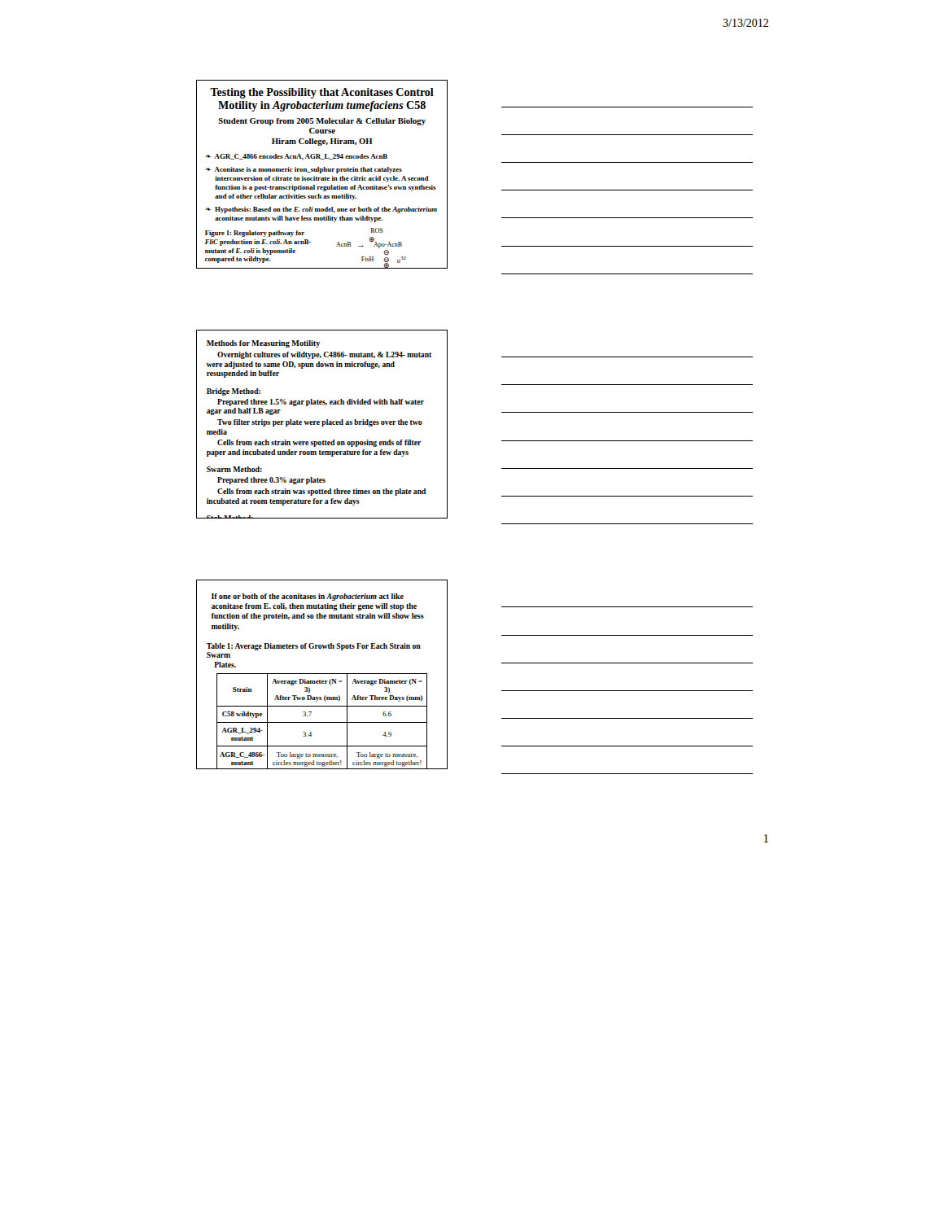3/13/2012
Testing the Possibility that Aconitases Control Motility in Agrobacterium tumefaciens C58
Student Group from 2005 Molecular & Cellular Biology Course
Hiram College, Hiram, OH
❧ AGR_C_4866 encodes AcnA, AGR_L_294 encodes AcnB
❧ Aconitase is a monomeric iron_sulphur protein that catalyzes interconversion of citrate to isocitrate in the citric acid cycle. A second function is a post-transcriptional regulation of Aconitase’s own synthesis and of other cellular activities such as motility.
❧ Hypothesis: Based on the E. coli model, one or both of the Agrobacterium aconitase mutants will have less motility than wildtype.
Figure 1: Regulatory pathway for FliC production in E. coli. An acnB- mutant of E. coli is hypomotile compared to wildtype.
ROS ⊕ AcnB → Apo-AcnB ⊖ FtsH ⊖ σ32 ⊕ DnaK → FliC
Methods for Measuring Motility
Overnight cultures of wildtype, C4866- mutant, & L294- mutant were adjusted to same OD, spun down in microfuge, and resuspended in buffer
Bridge Method:
Prepared three 1.5% agar plates, each divided with half water agar and half LB agar
Two filter strips per plate were placed as bridges over the two media
Cells from each strain were spotted on opposing ends of filter paper and incubated under room temperature for a few days
Swarm Method:
Prepared three 0.3% agar plates
Cells from each strain was spotted three times on the plate and incubated at room temperature for a few days
Stab Method:
Motility agar is a deep tube of solid growth medium with low agar %
Motility agar contains TTC as an indicator to help see cells
Cells from each strain inoculated with needles in a vertical stab and incubated at room temperature for a few days
If one or both of the aconitases in Agrobacterium act like aconitase from E. coli, then mutating their gene will stop the function of the protein, and so the mutant strain will show less motility.
Table 1: Average Diameters of Growth Spots For Each Strain on Swarm
Plates.
| Strain | Average Diameter (N = 3) After Two Days (mm) | Average Diameter (N = 3) After Three Days (mm) |
| --- | --- | --- |
| C58 wildtype | 3.7 | 6.6 |
| AGR_L_294- mutant | 3.4 | 4.9 |
| AGR_C_4866- mutant | Too large to measure, circles merged together! | Too large to measure, circles merged together! |
1